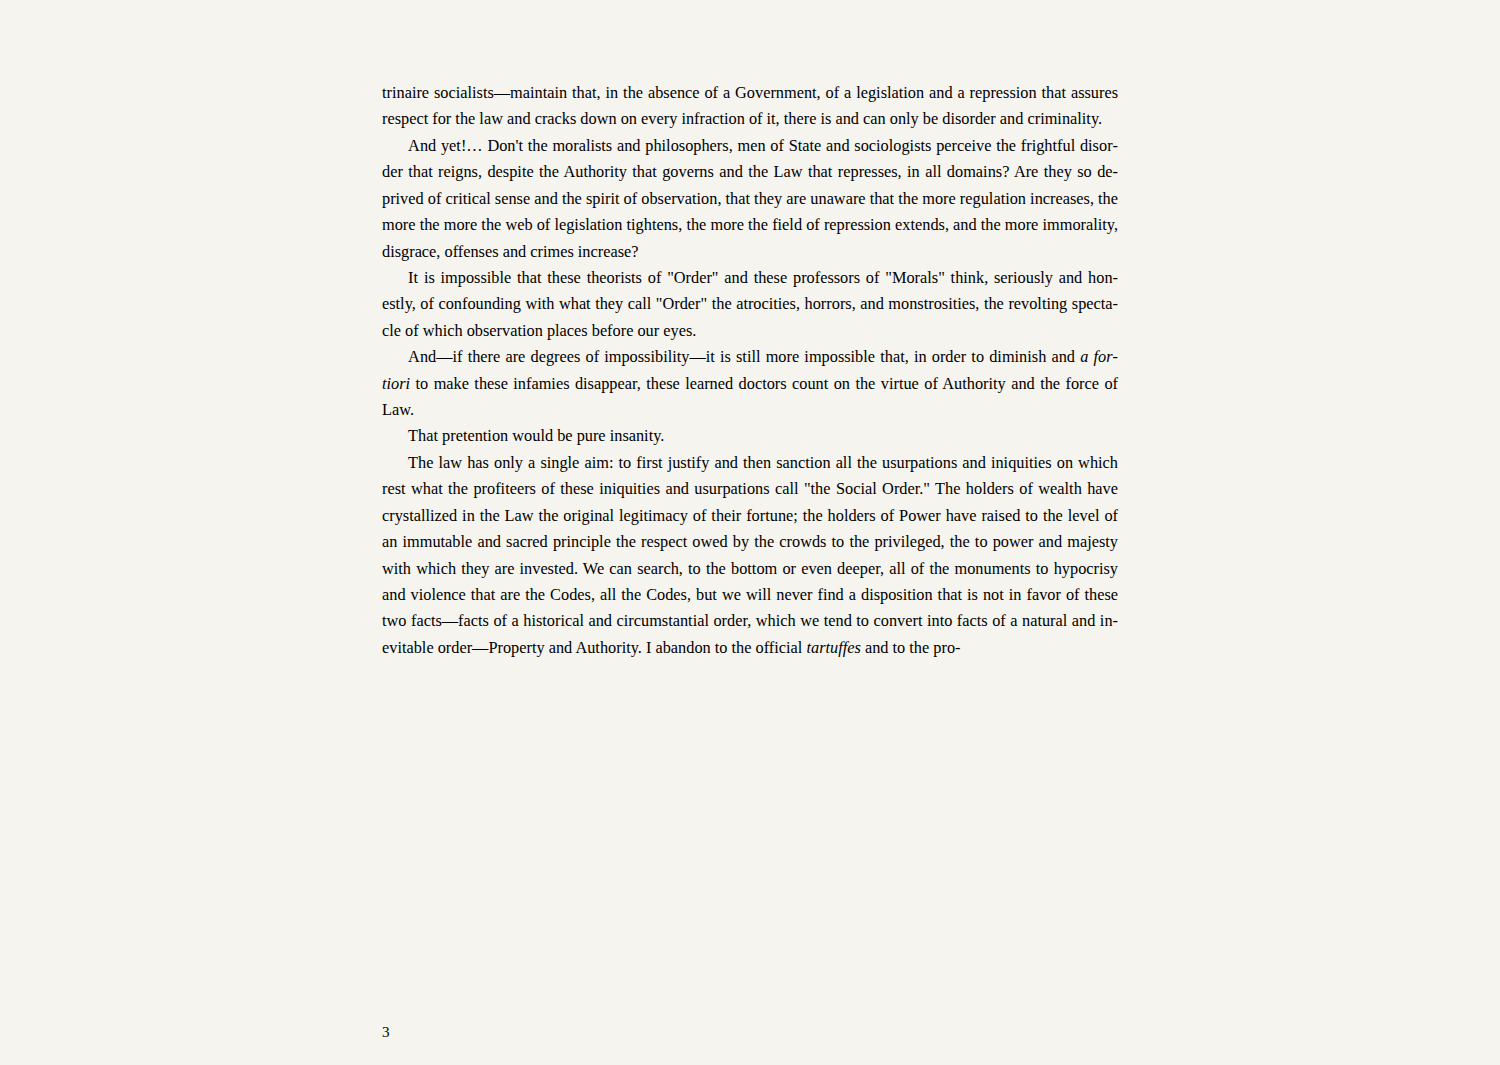trinaire socialists—maintain that, in the absence of a Government, of a legislation and a repression that assures respect for the law and cracks down on every infraction of it, there is and can only be disorder and criminality.
And yet!… Don't the moralists and philosophers, men of State and sociologists perceive the frightful disorder that reigns, despite the Authority that governs and the Law that represses, in all domains? Are they so deprived of critical sense and the spirit of observation, that they are unaware that the more regulation increases, the more the more the web of legislation tightens, the more the field of repression extends, and the more immorality, disgrace, offenses and crimes increase?
It is impossible that these theorists of "Order" and these professors of "Morals" think, seriously and honestly, of confounding with what they call "Order" the atrocities, horrors, and monstrosities, the revolting spectacle of which observation places before our eyes.
And—if there are degrees of impossibility—it is still more impossible that, in order to diminish and a fortiori to make these infamies disappear, these learned doctors count on the virtue of Authority and the force of Law.
That pretention would be pure insanity.
The law has only a single aim: to first justify and then sanction all the usurpations and iniquities on which rest what the profiteers of these iniquities and usurpations call "the Social Order." The holders of wealth have crystallized in the Law the original legitimacy of their fortune; the holders of Power have raised to the level of an immutable and sacred principle the respect owed by the crowds to the privileged, the to power and majesty with which they are invested. We can search, to the bottom or even deeper, all of the monuments to hypocrisy and violence that are the Codes, all the Codes, but we will never find a disposition that is not in favor of these two facts—facts of a historical and circumstantial order, which we tend to convert into facts of a natural and inevitable order—Property and Authority. I abandon to the official tartuffes and to the pro-
3